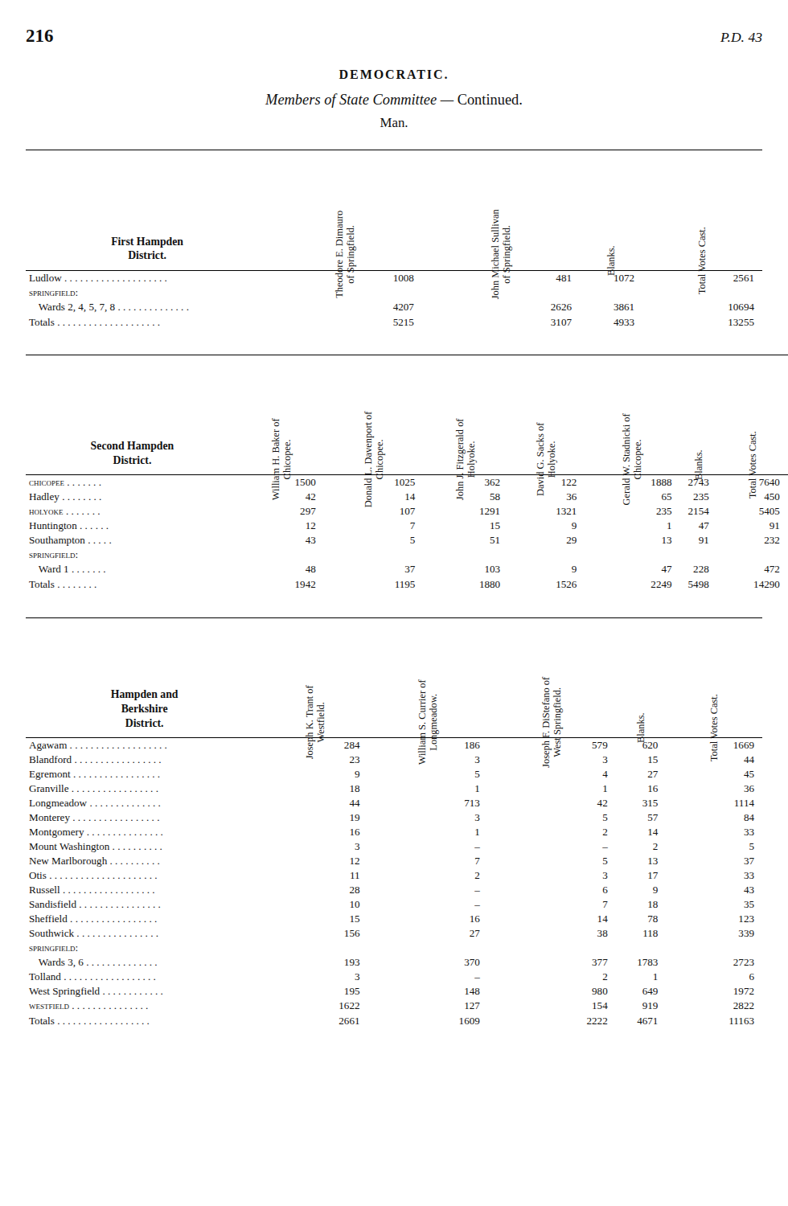216 P.D. 43
Democratic.
Members of State Committee — Continued.
Man.
| First Hampden District. | Theodore E. Dimauro of Springfield. | John Michael Sullivan of Springfield. | Blanks. | Total Votes Cast. |
| --- | --- | --- | --- | --- |
| Ludlow . . . . . . . . . . . . . . . . . . . . | 1008 | 481 | 1072 | 2561 |
| Springfield : | | | | |
| Wards 2, 4, 5, 7, 8 . . . . . . . . . . . . . . | 4207 | 2626 | 3861 | 10694 |
| Totals . . . . . . . . . . . . . . . . . . . . | 5215 | 3107 | 4933 | 13255 |
| Second Hampden District. | William H. Baker of Chicopee. | Donald L. Davenport of Chicopee. | John J. Fitzgerald of Holyoke. | David G. Sacks of Holyoke. | Gerald W. Stadnicki of Chicopee. | Blanks. | Total Votes Cast. |
| --- | --- | --- | --- | --- | --- | --- | --- |
| Chicopee . . . . . . . | 1500 | 1025 | 362 | 122 | 1888 | 2743 | 7640 |
| Hadley . . . . . . . . | 42 | 14 | 58 | 36 | 65 | 235 | 450 |
| Holyoke . . . . . . . | 297 | 107 | 1291 | 1321 | 235 | 2154 | 5405 |
| Huntington . . . . . . | 12 | 7 | 15 | 9 | 1 | 47 | 91 |
| Southampton . . . . . | 43 | 5 | 51 | 29 | 13 | 91 | 232 |
| Springfield : | | | | | | | |
| Ward 1 . . . . . . . | 48 | 37 | 103 | 9 | 47 | 228 | 472 |
| Totals . . . . . . . . | 1942 | 1195 | 1880 | 1526 | 2249 | 5498 | 14290 |
| Hampden and Berkshire District. | Joseph K. Trant of Westfield. | William S. Currier of Longmeadow. | Joseph F. DiStefano of West Springfield. | Blanks. | Total Votes Cast. |
| --- | --- | --- | --- | --- | --- |
| Agawam . . . . . . . . . . . . . . . . . . . | 284 | 186 | 579 | 620 | 1669 |
| Blandford . . . . . . . . . . . . . . . . . | 23 | 3 | 3 | 15 | 44 |
| Egremont . . . . . . . . . . . . . . . . . | 9 | 5 | 4 | 27 | 45 |
| Granville . . . . . . . . . . . . . . . . . | 18 | 1 | 1 | 16 | 36 |
| Longmeadow . . . . . . . . . . . . . . | 44 | 713 | 42 | 315 | 1114 |
| Monterey . . . . . . . . . . . . . . . . . | 19 | 3 | 5 | 57 | 84 |
| Montgomery . . . . . . . . . . . . . . . | 16 | 1 | 2 | 14 | 33 |
| Mount Washington . . . . . . . . . . | 3 | – | – | 2 | 5 |
| New Marlborough . . . . . . . . . . | 12 | 7 | 5 | 13 | 37 |
| Otis . . . . . . . . . . . . . . . . . . . . . | 11 | 2 | 3 | 17 | 33 |
| Russell . . . . . . . . . . . . . . . . . . | 28 | – | 6 | 9 | 43 |
| Sandisfield . . . . . . . . . . . . . . . . | 10 | – | 7 | 18 | 35 |
| Sheffield . . . . . . . . . . . . . . . . . | 15 | 16 | 14 | 78 | 123 |
| Southwick . . . . . . . . . . . . . . . . | 156 | 27 | 38 | 118 | 339 |
| Springfield : | | | | | |
| Wards 3, 6 . . . . . . . . . . . . . . | 193 | 370 | 377 | 1783 | 2723 |
| Tolland . . . . . . . . . . . . . . . . . . | 3 | – | 2 | 1 | 6 |
| West Springfield . . . . . . . . . . . . | 195 | 148 | 980 | 649 | 1972 |
| Westfield . . . . . . . . . . . . . . . | 1622 | 127 | 154 | 919 | 2822 |
| Totals . . . . . . . . . . . . . . . . . . | 2661 | 1609 | 2222 | 4671 | 11163 |